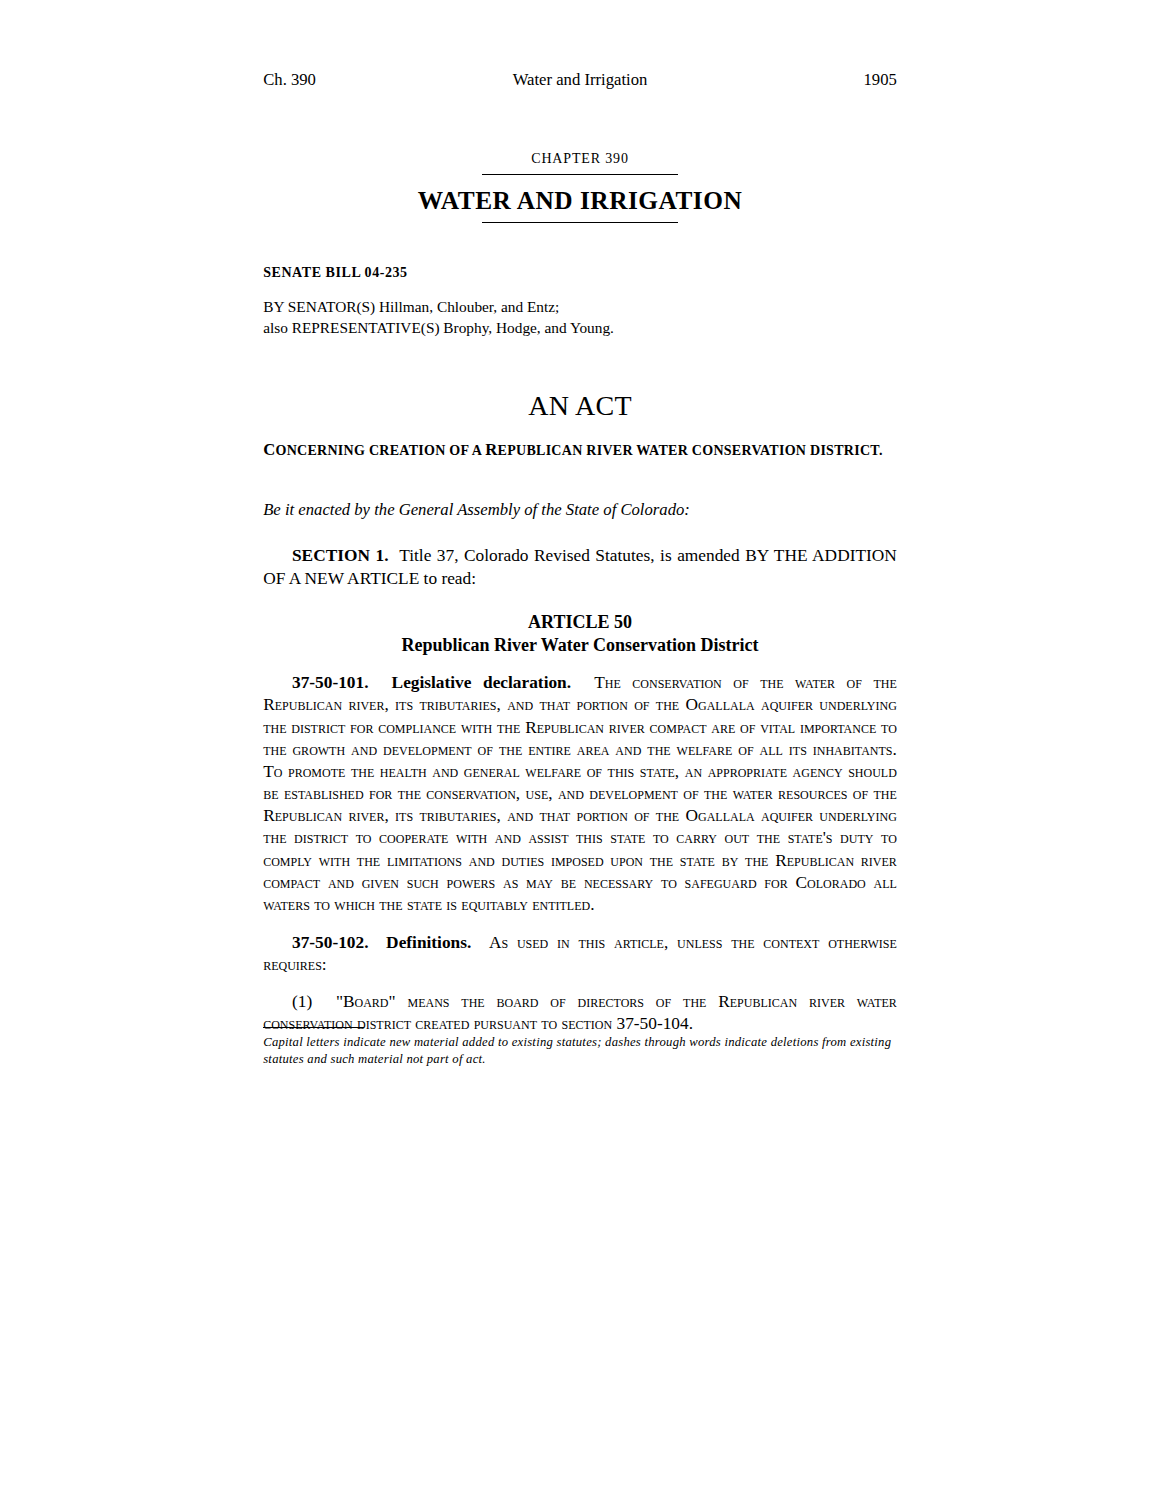Ch. 390
Water and Irrigation
1905
CHAPTER 390
WATER AND IRRIGATION
SENATE BILL 04-235
BY SENATOR(S) Hillman, Chlouber, and Entz;
also REPRESENTATIVE(S) Brophy, Hodge, and Young.
AN ACT
CONCERNING CREATION OF A REPUBLICAN RIVER WATER CONSERVATION DISTRICT.
Be it enacted by the General Assembly of the State of Colorado:
SECTION 1. Title 37, Colorado Revised Statutes, is amended BY THE ADDITION OF A NEW ARTICLE to read:
ARTICLE 50
Republican River Water Conservation District
37-50-101. Legislative declaration. The conservation of the water of the Republican river, its tributaries, and that portion of the Ogallala aquifer underlying the district for compliance with the Republican river compact are of vital importance to the growth and development of the entire area and the welfare of all its inhabitants. To promote the health and general welfare of this state, an appropriate agency should be established for the conservation, use, and development of the water resources of the Republican river, its tributaries, and that portion of the Ogallala aquifer underlying the district to cooperate with and assist this state to carry out the state's duty to comply with the limitations and duties imposed upon the state by the Republican river compact and given such powers as may be necessary to safeguard for Colorado all waters to which the state is equitably entitled.
37-50-102. Definitions. As used in this article, unless the context otherwise requires:
(1) "Board" means the board of directors of the Republican river water conservation district created pursuant to section 37-50-104.
Capital letters indicate new material added to existing statutes; dashes through words indicate deletions from existing statutes and such material not part of act.